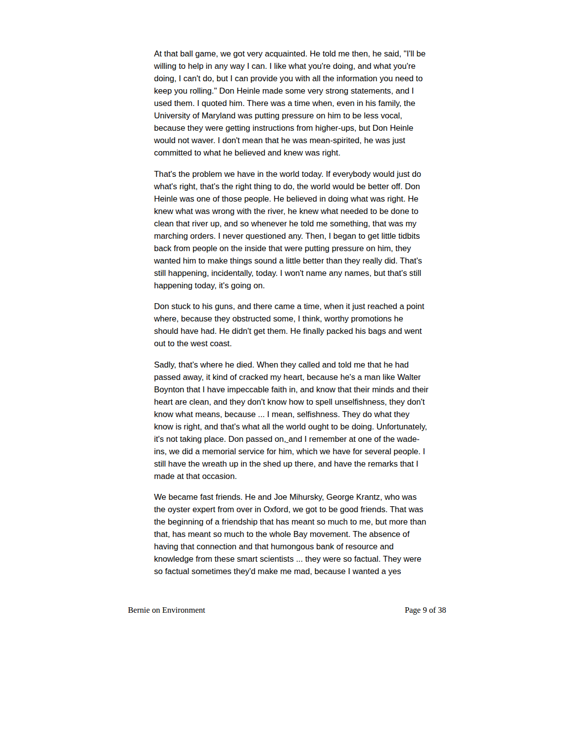At that ball game, we got very acquainted. He told me then, he said, "I'll be willing to help in any way I can. I like what you're doing, and what you're doing, I can't do, but I can provide you with all the information you need to keep you rolling." Don Heinle made some very strong statements, and I used them. I quoted him. There was a time when, even in his family, the University of Maryland was putting pressure on him to be less vocal, because they were getting instructions from higher-ups, but Don Heinle would not waver. I don't mean that he was mean-spirited, he was just committed to what he believed and knew was right.
That's the problem we have in the world today. If everybody would just do what's right, that's the right thing to do, the world would be better off. Don Heinle was one of those people. He believed in doing what was right. He knew what was wrong with the river, he knew what needed to be done to clean that river up, and so whenever he told me something, that was my marching orders. I never questioned any. Then, I began to get little tidbits back from people on the inside that were putting pressure on him, they wanted him to make things sound a little better than they really did. That's still happening, incidentally, today. I won't name any names, but that's still happening today, it's going on.
Don stuck to his guns, and there came a time, when it just reached a point where, because they obstructed some, I think, worthy promotions he should have had. He didn't get them. He finally packed his bags and went out to the west coast.
Sadly, that's where he died. When they called and told me that he had passed away, it kind of cracked my heart, because he's a man like Walter Boynton that I have impeccable faith in, and know that their minds and their heart are clean, and they don't know how to spell unselfishness, they don't know what means, because ... I mean, selfishness. They do what they know is right, and that's what all the world ought to be doing. Unfortunately, it's not taking place. Don passed on, and I remember at one of the wade-ins, we did a memorial service for him, which we have for several people. I still have the wreath up in the shed up there, and have the remarks that I made at that occasion.
We became fast friends. He and Joe Mihursky, George Krantz, who was the oyster expert from over in Oxford, we got to be good friends. That was the beginning of a friendship that has meant so much to me, but more than that, has meant so much to the whole Bay movement. The absence of having that connection and that humongous bank of resource and knowledge from these smart scientists ... they were so factual. They were so factual sometimes they'd make me mad, because I wanted a yes
Bernie on Environment
Page 9 of 38